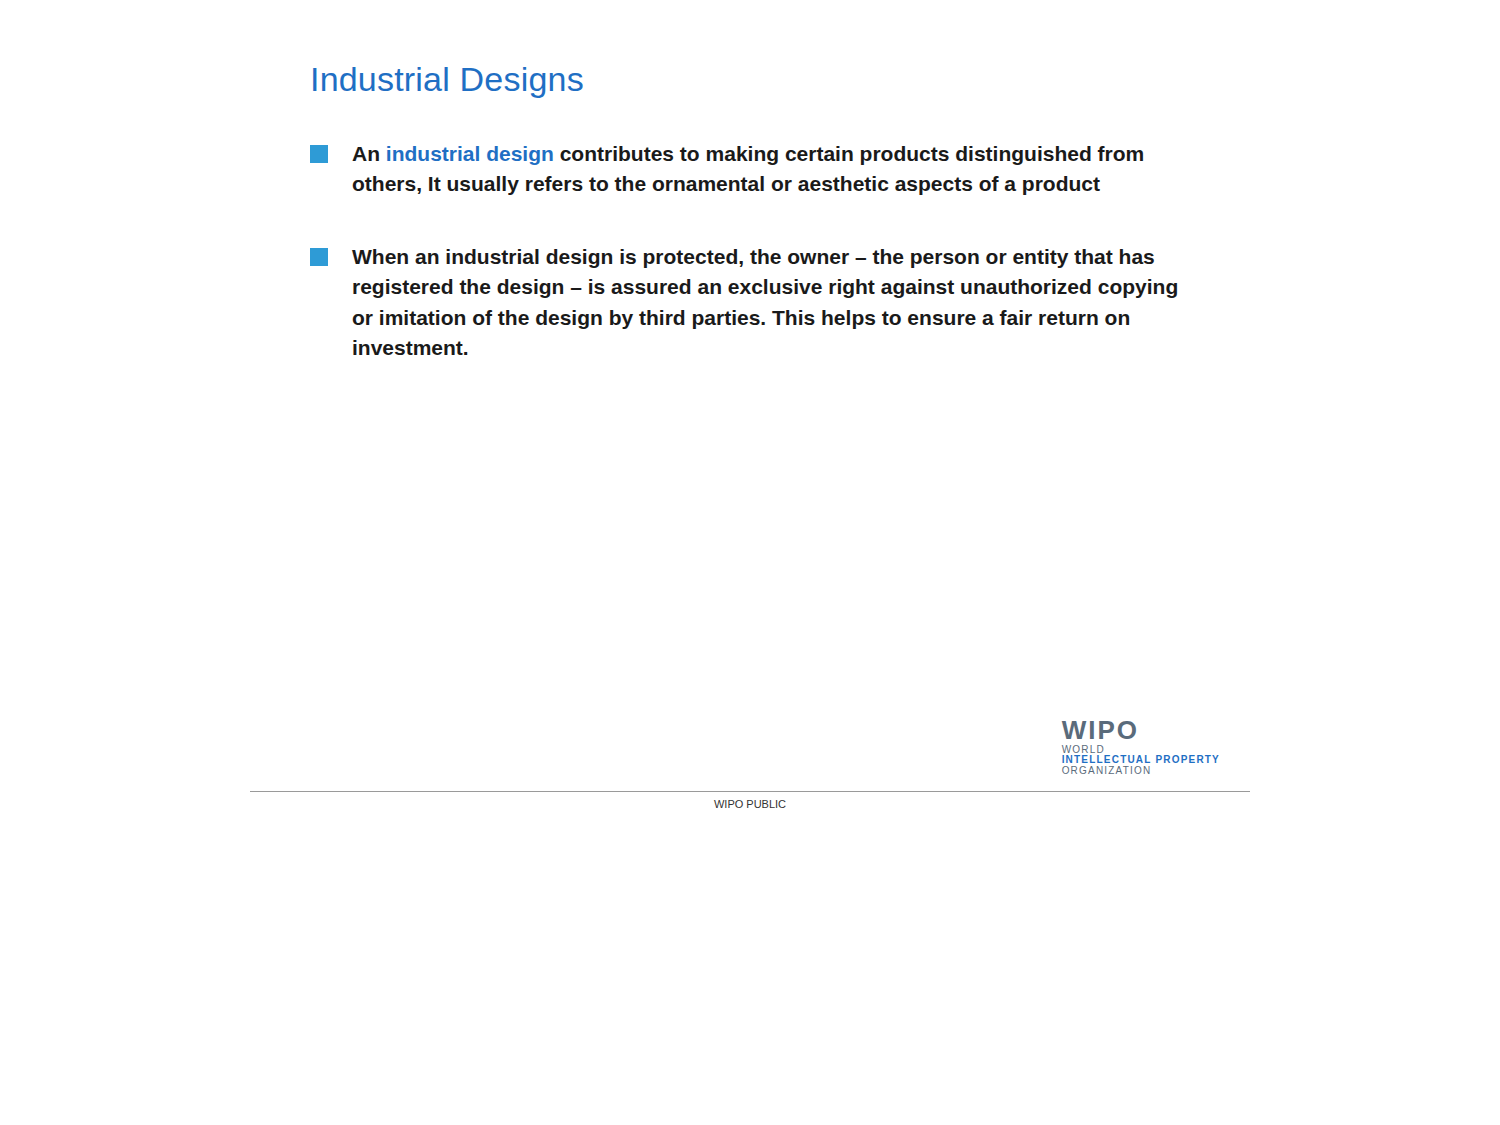Industrial Designs
An industrial design contributes to making certain products distinguished from others, It usually refers to the ornamental or aesthetic aspects of a product
When an industrial design is protected, the owner – the person or entity that has registered the design – is assured an exclusive right against unauthorized copying or imitation of the design by third parties. This helps to ensure a fair return on investment.
WIPO
WORLD
INTELLECTUAL PROPERTY
ORGANIZATION
WIPO PUBLIC